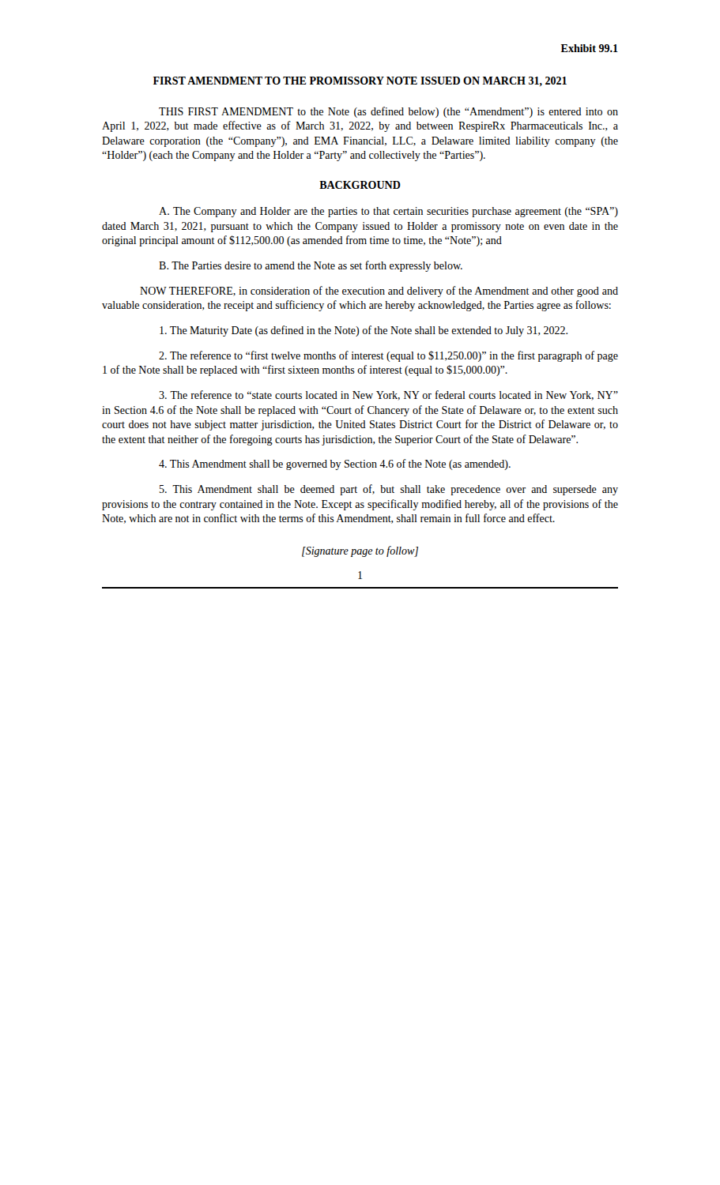Exhibit 99.1
FIRST AMENDMENT TO THE PROMISSORY NOTE ISSUED ON MARCH 31, 2021
THIS FIRST AMENDMENT to the Note (as defined below) (the “Amendment”) is entered into on April 1, 2022, but made effective as of March 31, 2022, by and between RespireRx Pharmaceuticals Inc., a Delaware corporation (the “Company”), and EMA Financial, LLC, a Delaware limited liability company (the “Holder”) (each the Company and the Holder a “Party” and collectively the “Parties”).
BACKGROUND
A. The Company and Holder are the parties to that certain securities purchase agreement (the “SPA”) dated March 31, 2021, pursuant to which the Company issued to Holder a promissory note on even date in the original principal amount of $112,500.00 (as amended from time to time, the “Note”); and
B. The Parties desire to amend the Note as set forth expressly below.
NOW THEREFORE, in consideration of the execution and delivery of the Amendment and other good and valuable consideration, the receipt and sufficiency of which are hereby acknowledged, the Parties agree as follows:
1. The Maturity Date (as defined in the Note) of the Note shall be extended to July 31, 2022.
2. The reference to “first twelve months of interest (equal to $11,250.00)” in the first paragraph of page 1 of the Note shall be replaced with “first sixteen months of interest (equal to $15,000.00)”.
3. The reference to “state courts located in New York, NY or federal courts located in New York, NY” in Section 4.6 of the Note shall be replaced with “Court of Chancery of the State of Delaware or, to the extent such court does not have subject matter jurisdiction, the United States District Court for the District of Delaware or, to the extent that neither of the foregoing courts has jurisdiction, the Superior Court of the State of Delaware”.
4. This Amendment shall be governed by Section 4.6 of the Note (as amended).
5. This Amendment shall be deemed part of, but shall take precedence over and supersede any provisions to the contrary contained in the Note. Except as specifically modified hereby, all of the provisions of the Note, which are not in conflict with the terms of this Amendment, shall remain in full force and effect.
[Signature page to follow]
1